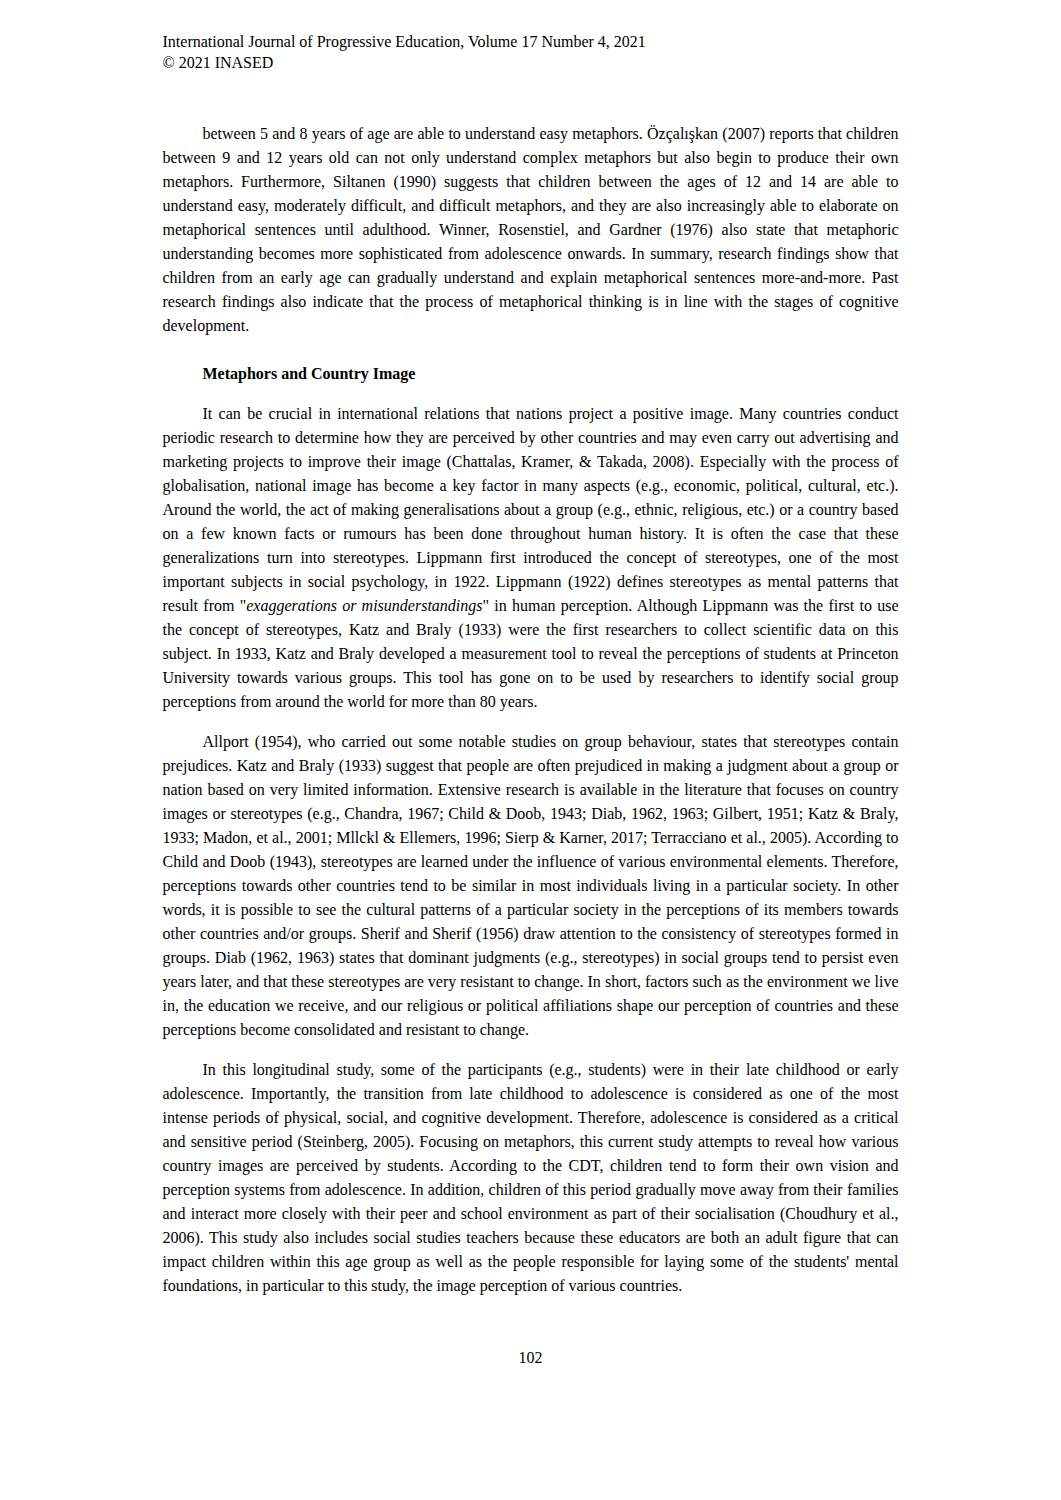International Journal of Progressive Education, Volume 17 Number 4, 2021
© 2021 INASED
between 5 and 8 years of age are able to understand easy metaphors. Özçalışkan (2007) reports that children between 9 and 12 years old can not only understand complex metaphors but also begin to produce their own metaphors. Furthermore, Siltanen (1990) suggests that children between the ages of 12 and 14 are able to understand easy, moderately difficult, and difficult metaphors, and they are also increasingly able to elaborate on metaphorical sentences until adulthood. Winner, Rosenstiel, and Gardner (1976) also state that metaphoric understanding becomes more sophisticated from adolescence onwards. In summary, research findings show that children from an early age can gradually understand and explain metaphorical sentences more-and-more. Past research findings also indicate that the process of metaphorical thinking is in line with the stages of cognitive development.
Metaphors and Country Image
It can be crucial in international relations that nations project a positive image. Many countries conduct periodic research to determine how they are perceived by other countries and may even carry out advertising and marketing projects to improve their image (Chattalas, Kramer, & Takada, 2008). Especially with the process of globalisation, national image has become a key factor in many aspects (e.g., economic, political, cultural, etc.). Around the world, the act of making generalisations about a group (e.g., ethnic, religious, etc.) or a country based on a few known facts or rumours has been done throughout human history. It is often the case that these generalizations turn into stereotypes. Lippmann first introduced the concept of stereotypes, one of the most important subjects in social psychology, in 1922. Lippmann (1922) defines stereotypes as mental patterns that result from "exaggerations or misunderstandings" in human perception. Although Lippmann was the first to use the concept of stereotypes, Katz and Braly (1933) were the first researchers to collect scientific data on this subject. In 1933, Katz and Braly developed a measurement tool to reveal the perceptions of students at Princeton University towards various groups. This tool has gone on to be used by researchers to identify social group perceptions from around the world for more than 80 years.
Allport (1954), who carried out some notable studies on group behaviour, states that stereotypes contain prejudices. Katz and Braly (1933) suggest that people are often prejudiced in making a judgment about a group or nation based on very limited information. Extensive research is available in the literature that focuses on country images or stereotypes (e.g., Chandra, 1967; Child & Doob, 1943; Diab, 1962, 1963; Gilbert, 1951; Katz & Braly, 1933; Madon, et al., 2001; Mllckl & Ellemers, 1996; Sierp & Karner, 2017; Terracciano et al., 2005). According to Child and Doob (1943), stereotypes are learned under the influence of various environmental elements. Therefore, perceptions towards other countries tend to be similar in most individuals living in a particular society. In other words, it is possible to see the cultural patterns of a particular society in the perceptions of its members towards other countries and/or groups. Sherif and Sherif (1956) draw attention to the consistency of stereotypes formed in groups. Diab (1962, 1963) states that dominant judgments (e.g., stereotypes) in social groups tend to persist even years later, and that these stereotypes are very resistant to change. In short, factors such as the environment we live in, the education we receive, and our religious or political affiliations shape our perception of countries and these perceptions become consolidated and resistant to change.
In this longitudinal study, some of the participants (e.g., students) were in their late childhood or early adolescence. Importantly, the transition from late childhood to adolescence is considered as one of the most intense periods of physical, social, and cognitive development. Therefore, adolescence is considered as a critical and sensitive period (Steinberg, 2005). Focusing on metaphors, this current study attempts to reveal how various country images are perceived by students. According to the CDT, children tend to form their own vision and perception systems from adolescence. In addition, children of this period gradually move away from their families and interact more closely with their peer and school environment as part of their socialisation (Choudhury et al., 2006). This study also includes social studies teachers because these educators are both an adult figure that can impact children within this age group as well as the people responsible for laying some of the students' mental foundations, in particular to this study, the image perception of various countries.
102